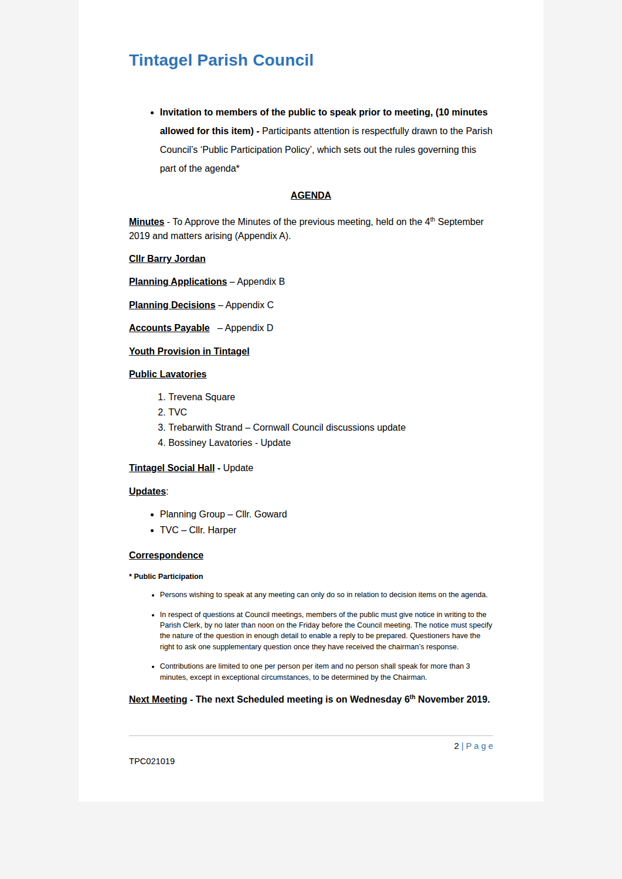Tintagel Parish Council
Invitation to members of the public to speak prior to meeting, (10 minutes allowed for this item) - Participants attention is respectfully drawn to the Parish Council’s ‘Public Participation Policy’, which sets out the rules governing this part of the agenda*
AGENDA
Minutes - To Approve the Minutes of the previous meeting, held on the 4th September 2019 and matters arising (Appendix A).
Cllr Barry Jordan
Planning Applications – Appendix B
Planning Decisions – Appendix C
Accounts Payable – Appendix D
Youth Provision in Tintagel
Public Lavatories
Trevena Square
TVC
Trebarwith Strand – Cornwall Council discussions update
Bossiney Lavatories - Update
Tintagel Social Hall - Update
Updates:
Planning Group – Cllr. Goward
TVC – Cllr. Harper
Correspondence
* Public Participation
Persons wishing to speak at any meeting can only do so in relation to decision items on the agenda.
In respect of questions at Council meetings, members of the public must give notice in writing to the Parish Clerk, by no later than noon on the Friday before the Council meeting. The notice must specify the nature of the question in enough detail to enable a reply to be prepared. Questioners have the right to ask one supplementary question once they have received the chairman’s response.
Contributions are limited to one per person per item and no person shall speak for more than 3 minutes, except in exceptional circumstances, to be determined by the Chairman.
Next Meeting - The next Scheduled meeting is on Wednesday 6th November 2019.
2 | P a g e
TPC021019